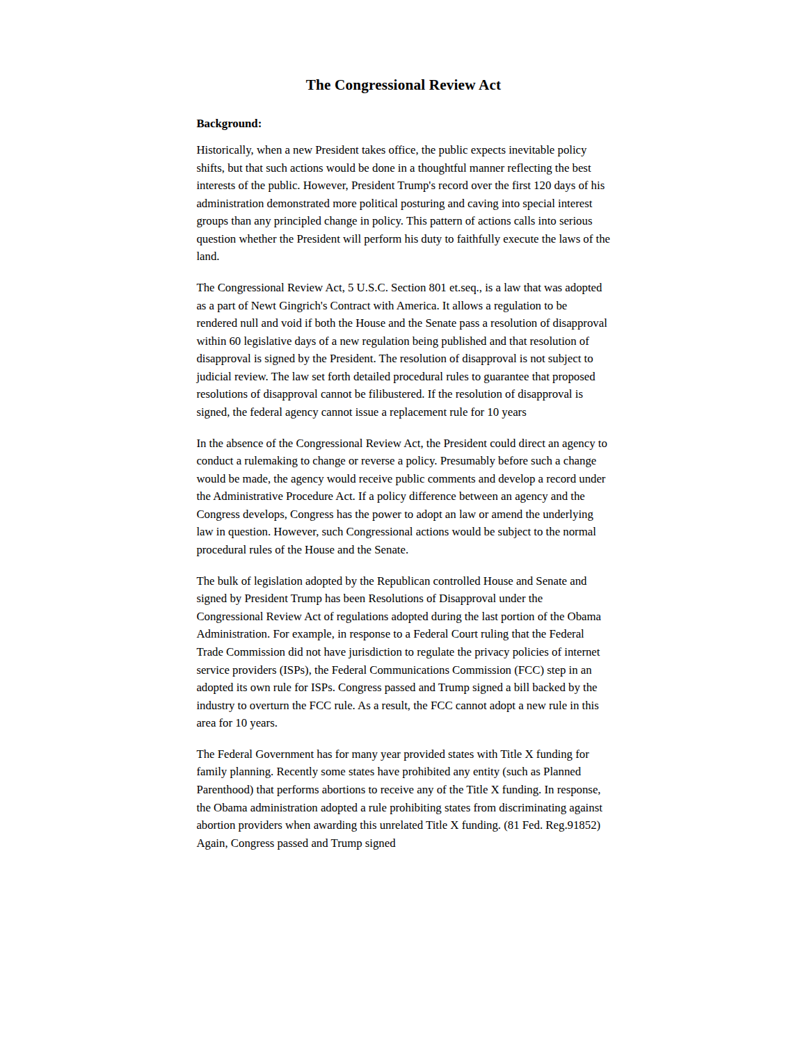The Congressional Review Act
Background:
Historically, when a new President takes office, the public expects inevitable policy shifts, but that such actions would be done in a thoughtful manner reflecting the best interests of the public. However, President Trump's record over the first 120 days of his administration demonstrated more political posturing and caving into special interest groups than any principled change in policy. This pattern of actions calls into serious question whether the President will perform his duty to faithfully execute the laws of the land.
The Congressional Review Act, 5 U.S.C. Section 801 et.seq., is a law that was adopted as a part of Newt Gingrich's Contract with America. It allows a regulation to be rendered null and void if both the House and the Senate pass a resolution of disapproval within 60 legislative days of a new regulation being published and that resolution of disapproval is signed by the President. The resolution of disapproval is not subject to judicial review. The law set forth detailed procedural rules to guarantee that proposed resolutions of disapproval cannot be filibustered. If the resolution of disapproval is signed, the federal agency cannot issue a replacement rule for 10 years
In the absence of the Congressional Review Act, the President could direct an agency to conduct a rulemaking to change or reverse a policy. Presumably before such a change would be made, the agency would receive public comments and develop a record under the Administrative Procedure Act. If a policy difference between an agency and the Congress develops, Congress has the power to adopt an law or amend the underlying law in question. However, such Congressional actions would be subject to the normal procedural rules of the House and the Senate.
The bulk of legislation adopted by the Republican controlled House and Senate and signed by President Trump has been Resolutions of Disapproval under the Congressional Review Act of regulations adopted during the last portion of the Obama Administration. For example, in response to a Federal Court ruling that the Federal Trade Commission did not have jurisdiction to regulate the privacy policies of internet service providers (ISPs), the Federal Communications Commission (FCC) step in an adopted its own rule for ISPs. Congress passed and Trump signed a bill backed by the industry to overturn the FCC rule. As a result, the FCC cannot adopt a new rule in this area for 10 years.
The Federal Government has for many year provided states with Title X funding for family planning. Recently some states have prohibited any entity (such as Planned Parenthood) that performs abortions to receive any of the Title X funding. In response, the Obama administration adopted a rule prohibiting states from discriminating against abortion providers when awarding this unrelated Title X funding. (81 Fed. Reg.91852) Again, Congress passed and Trump signed